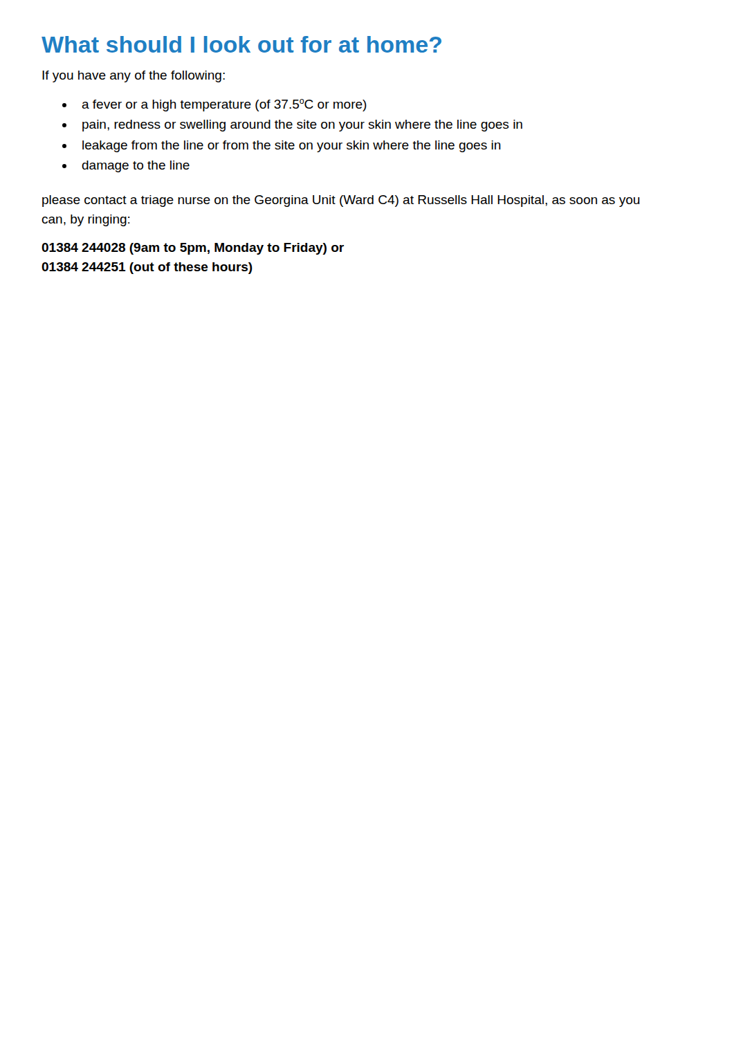What should I look out for at home?
If you have any of the following:
a fever or a high temperature (of 37.5oC or more)
pain, redness or swelling around the site on your skin where the line goes in
leakage from the line or from the site on your skin where the line goes in
damage to the line
please contact a triage nurse on the Georgina Unit (Ward C4) at Russells Hall Hospital, as soon as you can, by ringing:
01384 244028 (9am to 5pm, Monday to Friday) or
01384 244251 (out of these hours)